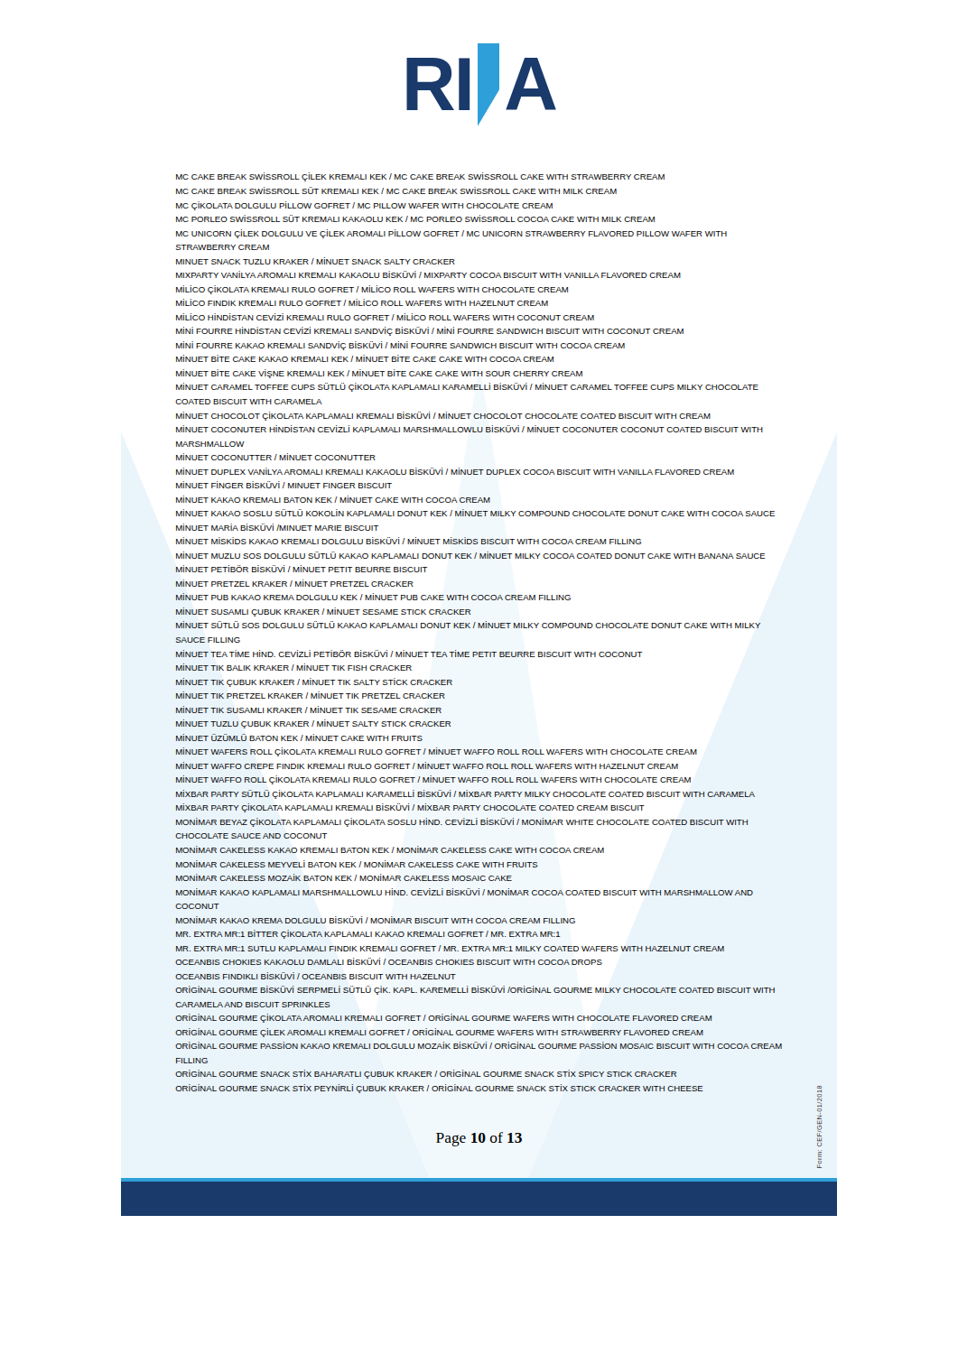RINA
MC CAKE BREAK SWİSSROLL ÇİLEK KREMALI KEK / MC CAKE BREAK SWİSSROLL CAKE WITH STRAWBERRY CREAM
MC CAKE BREAK SWİSSROLL SÜT KREMALI KEK / MC CAKE BREAK SWİSSROLL CAKE WITH MILK CREAM
MC ÇİKOLATA DOLGULU PİLLOW GOFRET / MC PILLOW WAFER WITH CHOCOLATE CREAM
MC PORLEO SWİSSROLL SÜT KREMALI KAKAOLU KEK / MC PORLEO SWİSSROLL COCOA CAKE WITH MILK CREAM
MC UNICORN ÇİLEK DOLGULU VE ÇİLEK AROMALI PİLLOW GOFRET / MC UNICORN STRAWBERRY FLAVORED PILLOW WAFER WITH STRAWBERRY CREAM
MINUET SNACK TUZLU KRAKER / MİNUET SNACK SALTY CRACKER
MIXPARTY VANİLYA AROMALI KREMALI KAKAOLU BİSKÜVİ / MIXPARTY COCOA BISCUIT WITH VANILLA FLAVORED CREAM
MİLİCO ÇİKOLATA KREMALI RULO GOFRET / MİLİCO ROLL WAFERS WITH CHOCOLATE CREAM
MİLİCO FINDIK KREMALI RULO GOFRET / MİLİCO ROLL WAFERS WITH HAZELNUT CREAM
MİLİCO HİNDİSTAN CEVİZİ KREMALI RULO GOFRET / MİLİCO ROLL WAFERS WITH COCONUT CREAM
MİNİ FOURRE HİNDİSTAN CEVİZİ KREMALI SANDVİÇ BİSKÜVİ / MİNİ FOURRE SANDWICH BISCUIT WITH COCONUT CREAM
MİNİ FOURRE KAKAO KREMALI SANDVİÇ BİSKÜVİ / MİNİ FOURRE SANDWICH BISCUIT WITH COCOA CREAM
MİNUET BİTE CAKE KAKAO KREMALI KEK / MİNUET BİTE CAKE CAKE WITH COCOA CREAM
MİNUET BİTE CAKE VİŞNE KREMALI KEK / MİNUET BİTE CAKE CAKE WITH SOUR CHERRY CREAM
MİNUET CARAMEL TOFFEE CUPS SÜTLÜ ÇİKOLATA KAPLAMALI KARAMELLİ BİSKÜVİ / MİNUET CARAMEL TOFFEE CUPS MILKY CHOCOLATE COATED BISCUIT WITH CARAMELA
MİNUET CHOCOLOT ÇİKOLATA KAPLAMALI KREMALI BİSKÜVİ / MİNUET CHOCOLOT CHOCOLATE COATED BISCUIT WITH CREAM
MİNUET COCONUTER HİNDİSTAN CEVİZLİ KAPLAMALI MARSHMALLOWLU BİSKÜVİ / MİNUET COCONUTER COCONUT COATED BISCUIT WITH MARSHMALLOW
MİNUET COCONUTTER / MİNUET COCONUTTER
MİNUET DUPLEX VANİLYA AROMALI KREMALI KAKAOLU BİSKÜVİ / MİNUET DUPLEX COCOA BISCUIT WITH VANILLA FLAVORED CREAM
MİNUET FİNGER BİSKÜVİ / MINUET FINGER BISCUIT
MİNUET KAKAO KREMALI BATON KEK / MİNUET CAKE WITH COCOA CREAM
MİNUET KAKAO SOSLU SÜTLÜ KOKOLİN KAPLAMALI DONUT KEK / MİNUET MILKY COMPOUND CHOCOLATE DONUT CAKE WITH COCOA SAUCE
MİNUET MARİA BİSKÜVİ /MINUET MARIE BISCUIT
MİNUET MİSKİDS KAKAO KREMALI DOLGULU BİSKÜVİ / MİNUET MİSKİDS BISCUIT WITH COCOA CREAM FILLING
MİNUET MUZLU SOS DOLGULU SÜTLÜ KAKAO KAPLAMALI DONUT KEK / MİNUET MILKY COCOA COATED DONUT CAKE WITH BANANA SAUCE
MİNUET PETİBÖR BİSKÜVİ / MİNUET PETIT BEURRE BISCUIT
MİNUET PRETZEL KRAKER / MİNUET PRETZEL CRACKER
MİNUET PUB KAKAO KREMA DOLGULU KEK / MİNUET PUB CAKE WITH COCOA CREAM FILLING
MİNUET SUSAMLI ÇUBUK KRAKER / MİNUET SESAME STICK CRACKER
MİNUET SÜTLÜ SOS DOLGULU SÜTLÜ KAKAO KAPLAMALI DONUT KEK / MİNUET MILKY COMPOUND CHOCOLATE DONUT CAKE WITH MILKY SAUCE FILLING
MİNUET TEA TİME HİND. CEVİZLİ PETİBÖR BİSKÜVİ / MİNUET TEA TİME PETIT BEURRE BISCUIT WITH COCONUT
MİNUET TIK BALIK KRAKER / MİNUET TIK FISH CRACKER
MİNUET TIK ÇUBUK KRAKER / MİNUET TIK SALTY STİCK CRACKER
MİNUET TIK PRETZEL KRAKER / MİNUET TIK PRETZEL CRACKER
MİNUET TIK SUSAMLI KRAKER / MİNUET TIK SESAME CRACKER
MİNUET TUZLU ÇUBUK KRAKER / MİNUET SALTY STICK CRACKER
MİNUET ÜZÜMLÜ BATON KEK / MİNUET CAKE WITH FRUITS
MİNUET WAFERS ROLL ÇİKOLATA KREMALI RULO GOFRET / MİNUET WAFFO ROLL ROLL WAFERS WITH CHOCOLATE CREAM
MİNUET WAFFO CREPE FINDIK KREMALI RULO GOFRET / MİNUET WAFFO ROLL ROLL WAFERS WITH HAZELNUT CREAM
MİNUET WAFFO ROLL ÇİKOLATA KREMALI RULO GOFRET / MİNUET WAFFO ROLL ROLL WAFERS WITH CHOCOLATE CREAM
MİXBAR PARTY SÜTLÜ ÇİKOLATA KAPLAMALI KARAMELLİ BİSKÜVİ / MİXBAR PARTY MILKY CHOCOLATE COATED BISCUIT WITH CARAMELA
MİXBAR PARTY ÇİKOLATA KAPLAMALI KREMALI BİSKÜVİ / MİXBAR PARTY CHOCOLATE COATED CREAM BISCUIT
MONİMAR BEYAZ ÇİKOLATA KAPLAMALI ÇİKOLATA SOSLU HİND. CEVİZLİ BİSKÜVİ / MONİMAR WHITE CHOCOLATE COATED BISCUIT WITH CHOCOLATE SAUCE AND COCONUT
MONİMAR CAKELESS KAKAO KREMALI BATON KEK / MONİMAR CAKELESS CAKE WITH COCOA CREAM
MONİMAR CAKELESS MEYVELİ BATON KEK / MONİMAR CAKELESS CAKE WITH FRUITS
MONİMAR CAKELESS MOZAİK BATON KEK / MONİMAR CAKELESS MOSAIC CAKE
MONİMAR KAKAO KAPLAMALI MARSHMALLOWLU HİND. CEVİZLİ BİSKÜVİ / MONİMAR COCOA COATED BISCUIT WITH MARSHMALLOW AND COCONUT
MONİMAR KAKAO KREMA DOLGULU BİSKÜVİ / MONİMAR BISCUIT WITH COCOA CREAM FILLING
MR. EXTRA MR:1 BİTTER ÇİKOLATA KAPLAMALI KAKAO KREMALI GOFRET / MR. EXTRA MR:1
MR. EXTRA MR:1 SUTLU KAPLAMALI FINDIK KREMALI GOFRET / MR. EXTRA MR:1 MILKY COATED WAFERS WITH HAZELNUT CREAM
OCEANBIS CHOKIES KAKAOLU DAMLALI BİSKÜVİ / OCEANBIS CHOKIES BISCUIT WITH COCOA DROPS
OCEANBIS FINDIKLI BİSKÜVİ / OCEANBIS BISCUIT WITH HAZELNUT
ORİGİNAL GOURME BİSKÜVİ SERPMELİ SÜTLÜ ÇİK. KAPL. KAREMELLİ BİSKÜVİ /ORİGİNAL GOURME MILKY CHOCOLATE COATED BISCUIT WITH CARAMELA AND BISCUIT SPRINKLES
ORİGİNAL GOURME ÇİKOLATA AROMALI KREMALI GOFRET / ORİGİNAL GOURME WAFERS WITH CHOCOLATE FLAVORED CREAM
ORİGİNAL GOURME ÇİLEK AROMALI KREMALI GOFRET / ORİGİNAL GOURME WAFERS WITH STRAWBERRY FLAVORED CREAM
ORİGİNAL GOURME PASSİON KAKAO KREMALI DOLGULU MOZAİK BİSKÜVİ / ORİGİNAL GOURME PASSİON MOSAIC BISCUIT WITH COCOA CREAM FILLING
ORİGİNAL GOURME SNACK STİX BAHARATLI ÇUBUK KRAKER / ORİGİNAL GOURME SNACK STİX SPICY STICK CRACKER
ORİGİNAL GOURME SNACK STİX PEYNİRLİ ÇUBUK KRAKER / ORİGİNAL GOURME SNACK STİX STICK CRACKER WITH CHEESE
Page 10 of 13
Form: CEF/GEN-01/2018